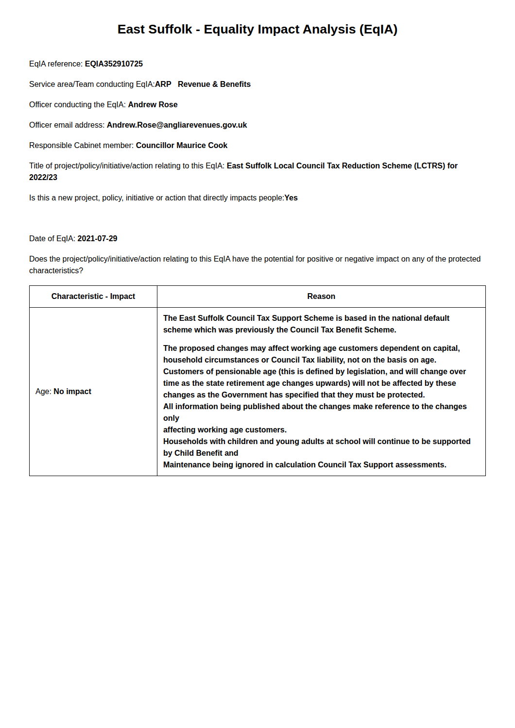East Suffolk - Equality Impact Analysis (EqIA)
EqIA reference: EQIA352910725
Service area/Team conducting EqIA:ARP Revenue & Benefits
Officer conducting the EqIA: Andrew Rose
Officer email address: Andrew.Rose@angliarevenues.gov.uk
Responsible Cabinet member: Councillor Maurice Cook
Title of project/policy/initiative/action relating to this EqIA: East Suffolk Local Council Tax Reduction Scheme (LCTRS) for 2022/23
Is this a new project, policy, initiative or action that directly impacts people:Yes
Date of EqIA: 2021-07-29
Does the project/policy/initiative/action relating to this EqIA have the potential for positive or negative impact on any of the protected characteristics?
| Characteristic - Impact | Reason |
| --- | --- |
| Age: No impact | The East Suffolk Council Tax Support Scheme is based in the national default scheme which was previously the Council Tax Benefit Scheme. The proposed changes may affect working age customers dependent on capital, household circumstances or Council Tax liability, not on the basis on age. Customers of pensionable age (this is defined by legislation, and will change over time as the state retirement age changes upwards) will not be affected by these changes as the Government has specified that they must be protected. All information being published about the changes make reference to the changes only affecting working age customers. Households with children and young adults at school will continue to be supported by Child Benefit and Maintenance being ignored in calculation Council Tax Support assessments. |